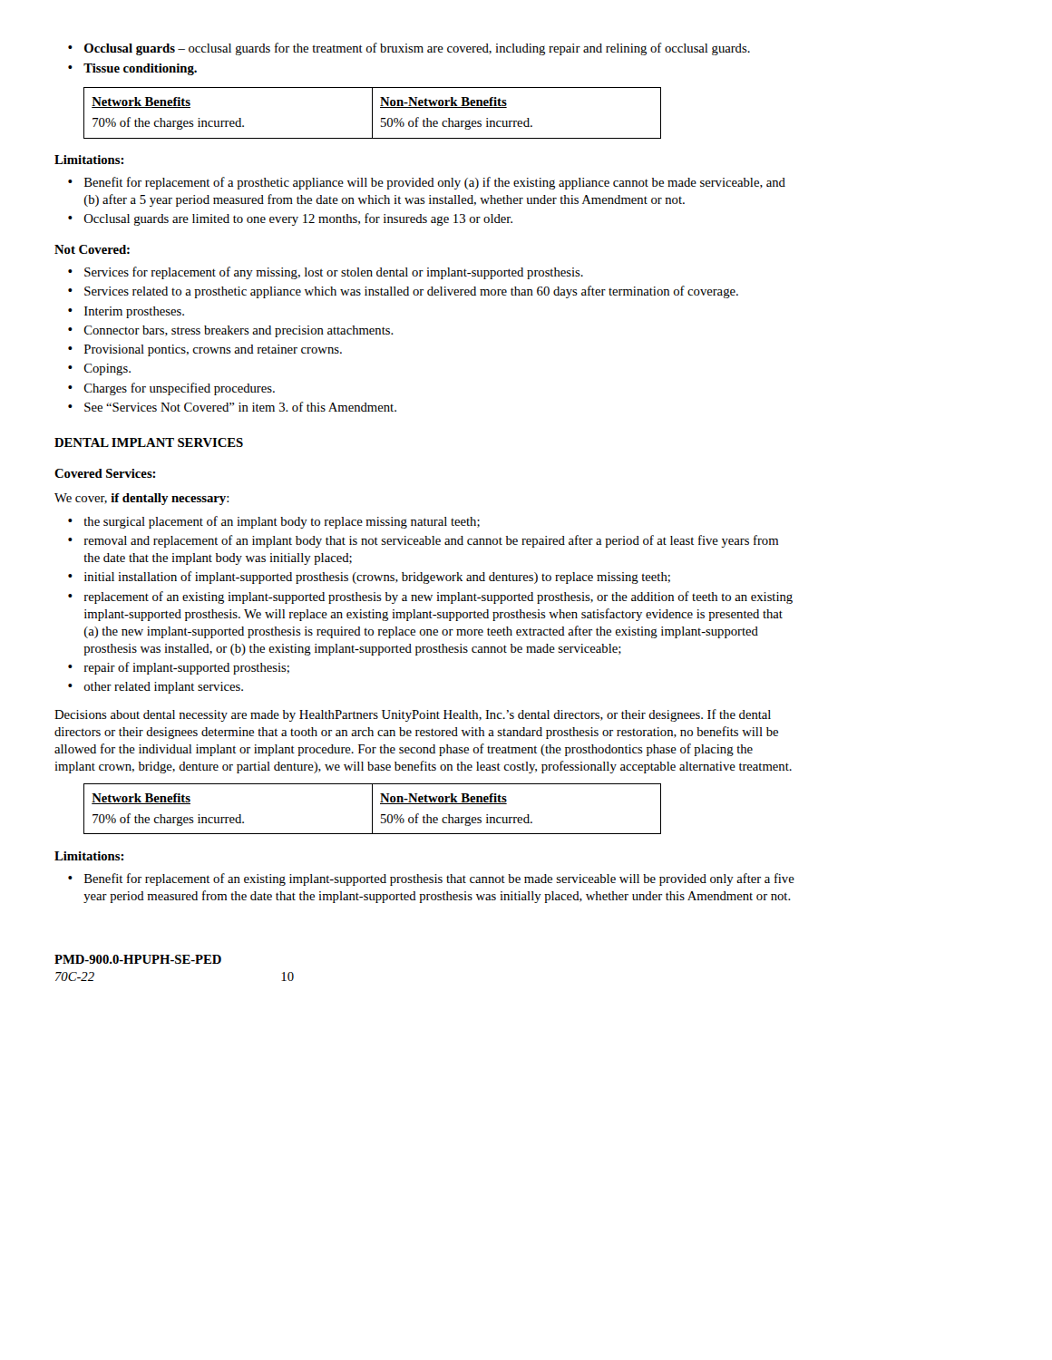Occlusal guards – occlusal guards for the treatment of bruxism are covered, including repair and relining of occlusal guards.
Tissue conditioning.
| Network Benefits | Non-Network Benefits |
| 70% of the charges incurred. | 50% of the charges incurred. |
Limitations:
Benefit for replacement of a prosthetic appliance will be provided only (a) if the existing appliance cannot be made serviceable, and (b) after a 5 year period measured from the date on which it was installed, whether under this Amendment or not.
Occlusal guards are limited to one every 12 months, for insureds age 13 or older.
Not Covered:
Services for replacement of any missing, lost or stolen dental or implant-supported prosthesis.
Services related to a prosthetic appliance which was installed or delivered more than 60 days after termination of coverage.
Interim prostheses.
Connector bars, stress breakers and precision attachments.
Provisional pontics, crowns and retainer crowns.
Copings.
Charges for unspecified procedures.
See “Services Not Covered” in item 3. of this Amendment.
DENTAL IMPLANT SERVICES
Covered Services:
We cover, if dentally necessary:
the surgical placement of an implant body to replace missing natural teeth;
removal and replacement of an implant body that is not serviceable and cannot be repaired after a period of at least five years from the date that the implant body was initially placed;
initial installation of implant-supported prosthesis (crowns, bridgework and dentures) to replace missing teeth;
replacement of an existing implant-supported prosthesis by a new implant-supported prosthesis, or the addition of teeth to an existing implant-supported prosthesis. We will replace an existing implant-supported prosthesis when satisfactory evidence is presented that (a) the new implant-supported prosthesis is required to replace one or more teeth extracted after the existing implant-supported prosthesis was installed, or (b) the existing implant-supported prosthesis cannot be made serviceable;
repair of implant-supported prosthesis;
other related implant services.
Decisions about dental necessity are made by HealthPartners UnityPoint Health, Inc.’s dental directors, or their designees. If the dental directors or their designees determine that a tooth or an arch can be restored with a standard prosthesis or restoration, no benefits will be allowed for the individual implant or implant procedure. For the second phase of treatment (the prosthodontics phase of placing the implant crown, bridge, denture or partial denture), we will base benefits on the least costly, professionally acceptable alternative treatment.
| Network Benefits | Non-Network Benefits |
| 70% of the charges incurred. | 50% of the charges incurred. |
Limitations:
Benefit for replacement of an existing implant-supported prosthesis that cannot be made serviceable will be provided only after a five year period measured from the date that the implant-supported prosthesis was initially placed, whether under this Amendment or not.
PMD-900.0-HPUPH-SE-PED
70C-22 10